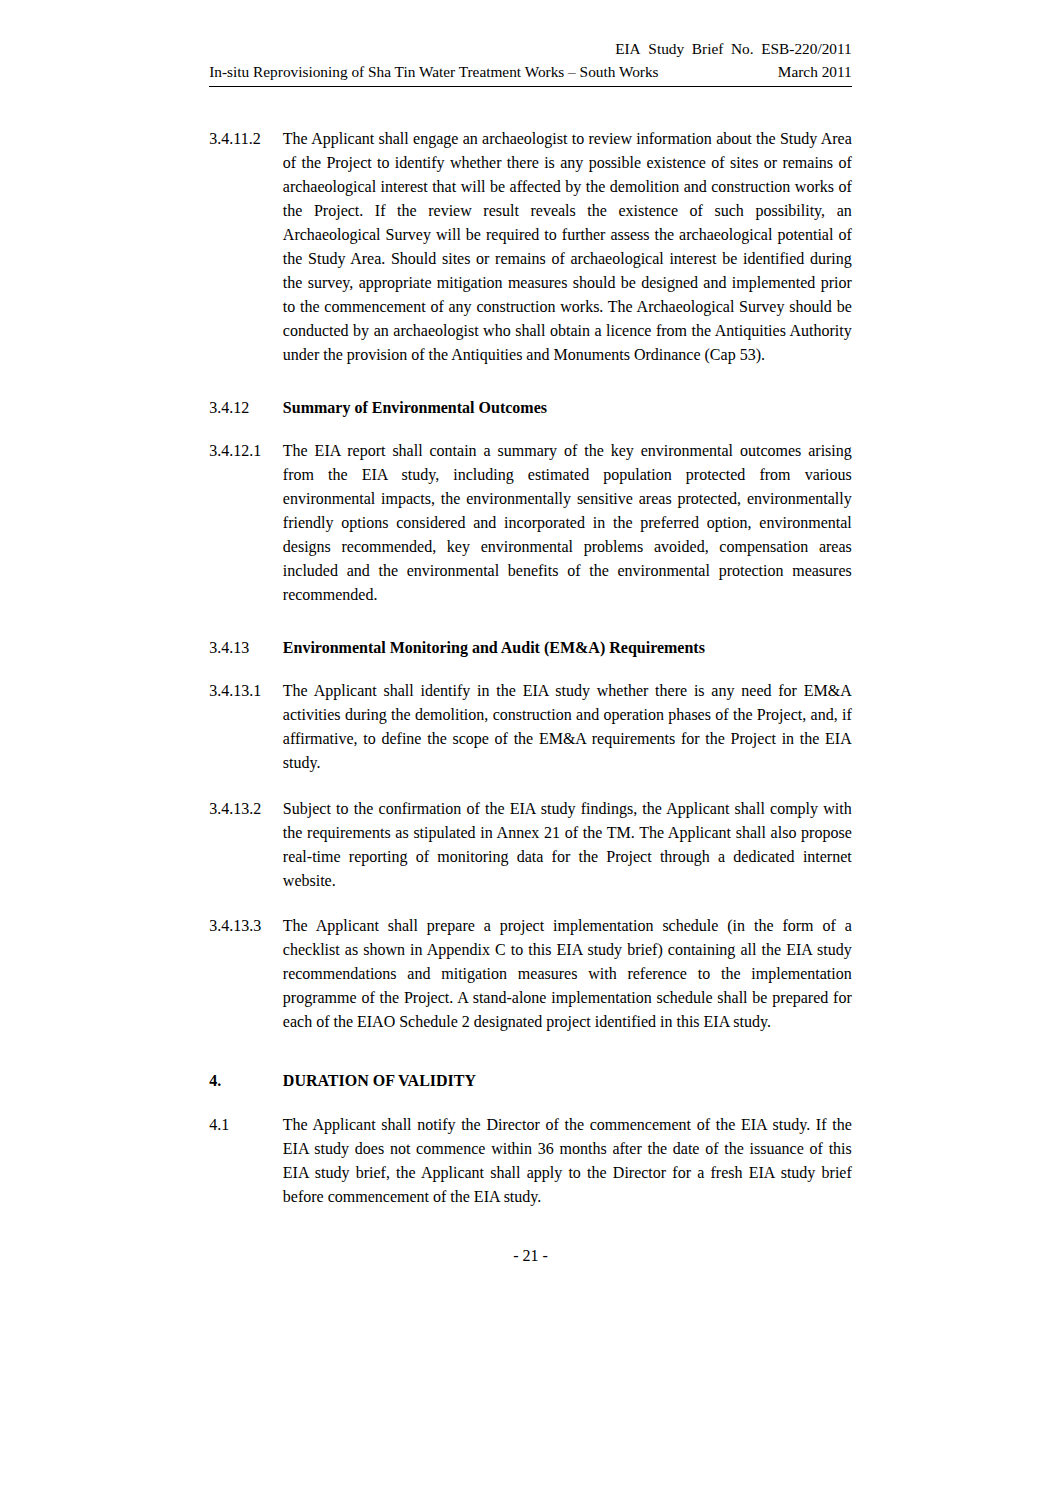EIA Study Brief No. ESB-220/2011
In-situ Reprovisioning of Sha Tin Water Treatment Works – South Works March 2011
3.4.11.2
The Applicant shall engage an archaeologist to review information about the Study Area of the Project to identify whether there is any possible existence of sites or remains of archaeological interest that will be affected by the demolition and construction works of the Project. If the review result reveals the existence of such possibility, an Archaeological Survey will be required to further assess the archaeological potential of the Study Area. Should sites or remains of archaeological interest be identified during the survey, appropriate mitigation measures should be designed and implemented prior to the commencement of any construction works. The Archaeological Survey should be conducted by an archaeologist who shall obtain a licence from the Antiquities Authority under the provision of the Antiquities and Monuments Ordinance (Cap 53).
3.4.12
Summary of Environmental Outcomes
3.4.12.1
The EIA report shall contain a summary of the key environmental outcomes arising from the EIA study, including estimated population protected from various environmental impacts, the environmentally sensitive areas protected, environmentally friendly options considered and incorporated in the preferred option, environmental designs recommended, key environmental problems avoided, compensation areas included and the environmental benefits of the environmental protection measures recommended.
3.4.13
Environmental Monitoring and Audit (EM&A) Requirements
3.4.13.1
The Applicant shall identify in the EIA study whether there is any need for EM&A activities during the demolition, construction and operation phases of the Project, and, if affirmative, to define the scope of the EM&A requirements for the Project in the EIA study.
3.4.13.2
Subject to the confirmation of the EIA study findings, the Applicant shall comply with the requirements as stipulated in Annex 21 of the TM. The Applicant shall also propose real-time reporting of monitoring data for the Project through a dedicated internet website.
3.4.13.3
The Applicant shall prepare a project implementation schedule (in the form of a checklist as shown in Appendix C to this EIA study brief) containing all the EIA study recommendations and mitigation measures with reference to the implementation programme of the Project. A stand-alone implementation schedule shall be prepared for each of the EIAO Schedule 2 designated project identified in this EIA study.
4.
Duration of Validity
4.1
The Applicant shall notify the Director of the commencement of the EIA study. If the EIA study does not commence within 36 months after the date of the issuance of this EIA study brief, the Applicant shall apply to the Director for a fresh EIA study brief before commencement of the EIA study.
- 21 -